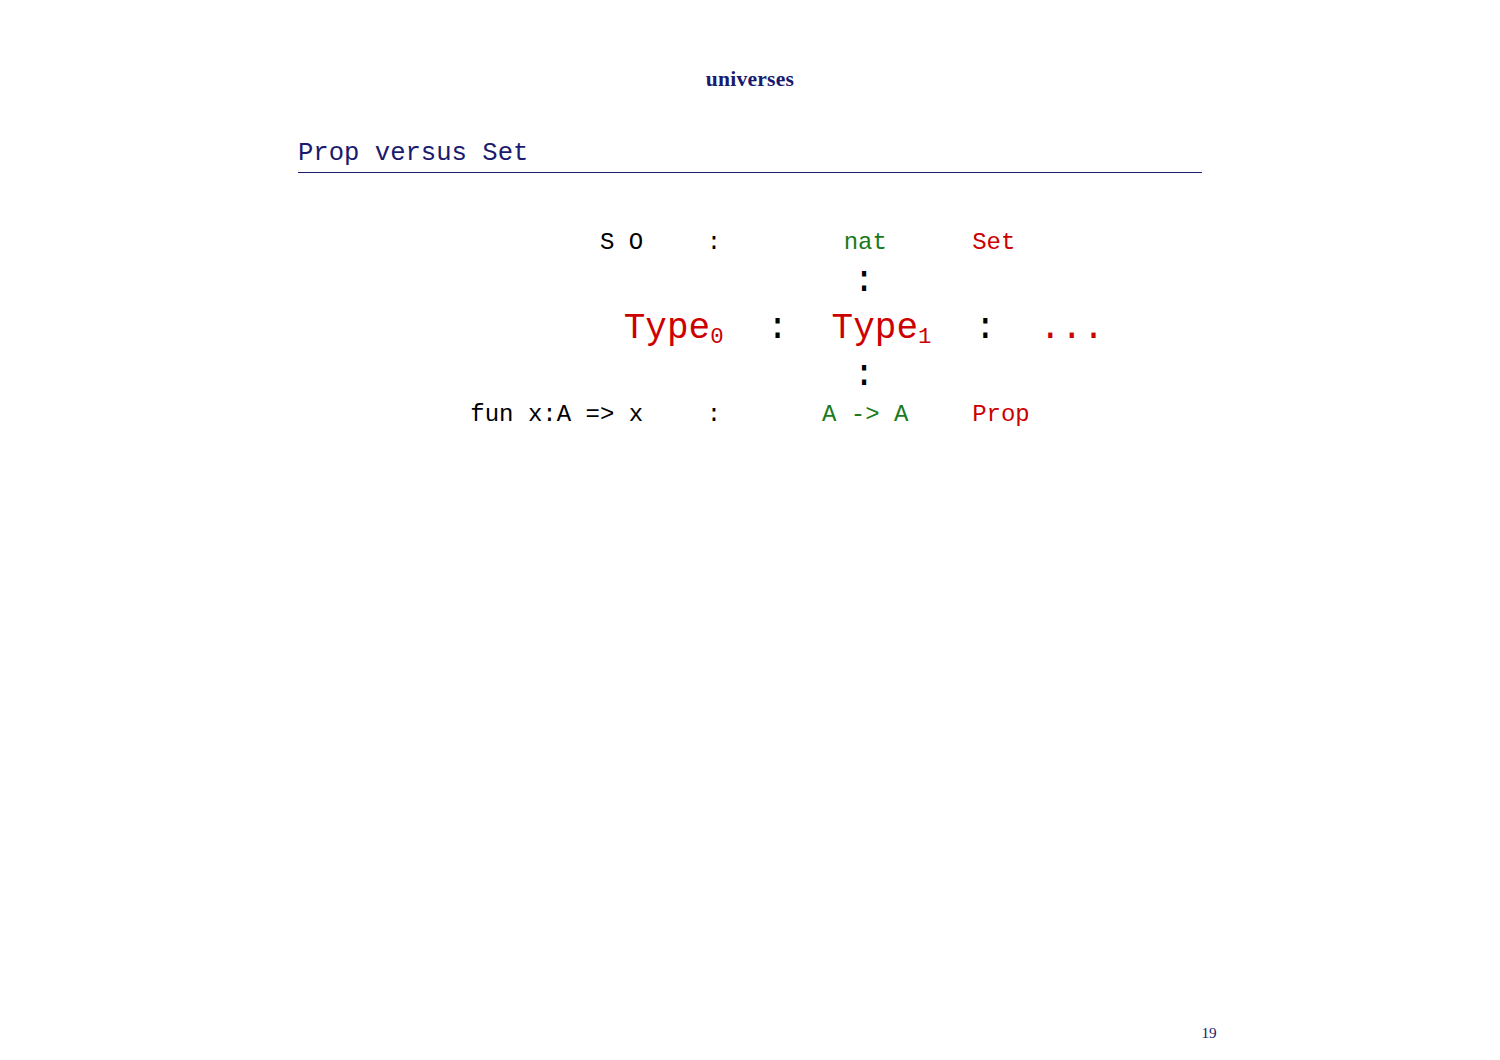universes
Prop versus Set
S O
:
nat
Set
:
Type0 : Type1 : ...
:
fun x:A => x
:
A -> A
Prop
19